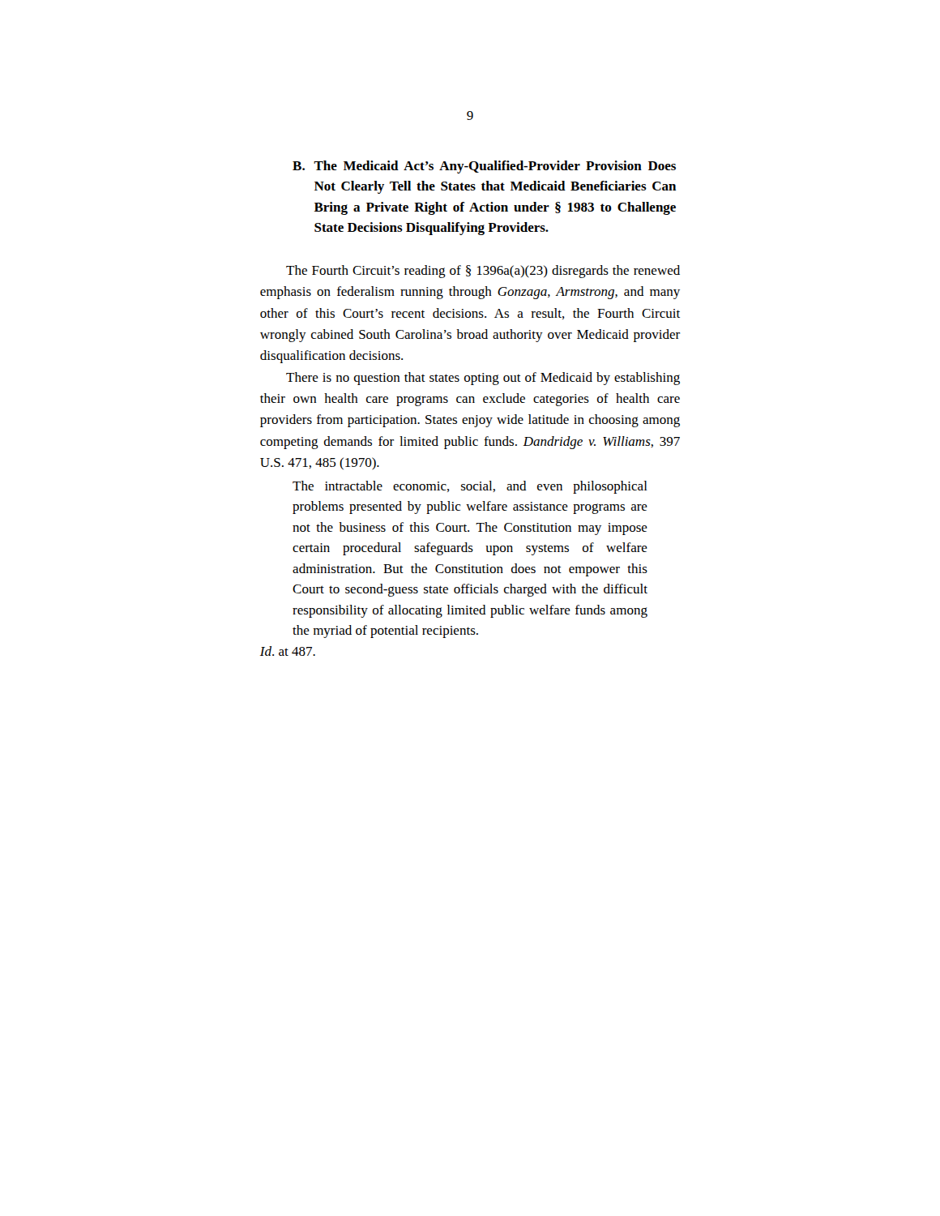9
B. The Medicaid Act’s Any-Qualified-Provider Provision Does Not Clearly Tell the States that Medicaid Beneficiaries Can Bring a Private Right of Action under § 1983 to Challenge State Decisions Disqualifying Providers.
The Fourth Circuit’s reading of § 1396a(a)(23) disregards the renewed emphasis on federalism running through Gonzaga, Armstrong, and many other of this Court’s recent decisions. As a result, the Fourth Circuit wrongly cabined South Carolina’s broad authority over Medicaid provider disqualification decisions.
There is no question that states opting out of Medicaid by establishing their own health care programs can exclude categories of health care providers from participation. States enjoy wide latitude in choosing among competing demands for limited public funds. Dandridge v. Williams, 397 U.S. 471, 485 (1970).
The intractable economic, social, and even philosophical problems presented by public welfare assistance programs are not the business of this Court. The Constitution may impose certain procedural safeguards upon systems of welfare administration. But the Constitution does not empower this Court to second-guess state officials charged with the difficult responsibility of allocating limited public welfare funds among the myriad of potential recipients.
Id. at 487.